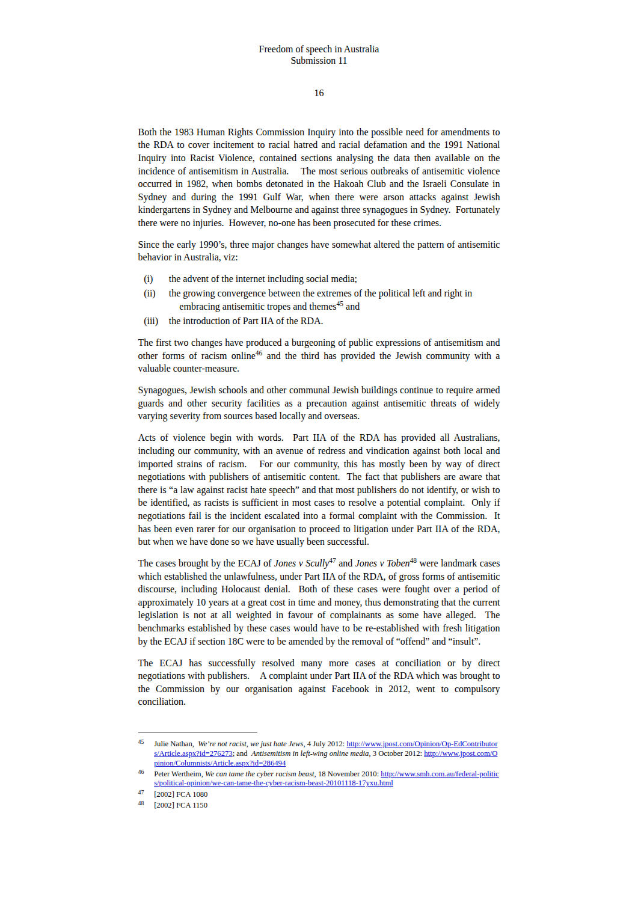Freedom of speech in Australia Submission 11
16
Both the 1983 Human Rights Commission Inquiry into the possible need for amendments to the RDA to cover incitement to racial hatred and racial defamation and the 1991 National Inquiry into Racist Violence, contained sections analysing the data then available on the incidence of antisemitism in Australia. The most serious outbreaks of antisemitic violence occurred in 1982, when bombs detonated in the Hakoah Club and the Israeli Consulate in Sydney and during the 1991 Gulf War, when there were arson attacks against Jewish kindergartens in Sydney and Melbourne and against three synagogues in Sydney. Fortunately there were no injuries. However, no-one has been prosecuted for these crimes.
Since the early 1990’s, three major changes have somewhat altered the pattern of antisemitic behavior in Australia, viz:
(i) the advent of the internet including social media;
(ii) the growing convergence between the extremes of the political left and right in embracing antisemitic tropes and themes45 and
(iii) the introduction of Part IIA of the RDA.
The first two changes have produced a burgeoning of public expressions of antisemitism and other forms of racism online46 and the third has provided the Jewish community with a valuable counter-measure.
Synagogues, Jewish schools and other communal Jewish buildings continue to require armed guards and other security facilities as a precaution against antisemitic threats of widely varying severity from sources based locally and overseas.
Acts of violence begin with words. Part IIA of the RDA has provided all Australians, including our community, with an avenue of redress and vindication against both local and imported strains of racism. For our community, this has mostly been by way of direct negotiations with publishers of antisemitic content. The fact that publishers are aware that there is “a law against racist hate speech” and that most publishers do not identify, or wish to be identified, as racists is sufficient in most cases to resolve a potential complaint. Only if negotiations fail is the incident escalated into a formal complaint with the Commission. It has been even rarer for our organisation to proceed to litigation under Part IIA of the RDA, but when we have done so we have usually been successful.
The cases brought by the ECAJ of Jones v Scully47 and Jones v Toben48 were landmark cases which established the unlawfulness, under Part IIA of the RDA, of gross forms of antisemitic discourse, including Holocaust denial. Both of these cases were fought over a period of approximately 10 years at a great cost in time and money, thus demonstrating that the current legislation is not at all weighted in favour of complainants as some have alleged. The benchmarks established by these cases would have to be re-established with fresh litigation by the ECAJ if section 18C were to be amended by the removal of “offend” and “insult”.
The ECAJ has successfully resolved many more cases at conciliation or by direct negotiations with publishers. A complaint under Part IIA of the RDA which was brought to the Commission by our organisation against Facebook in 2012, went to compulsory conciliation.
45 Julie Nathan, We’re not racist, we just hate Jews, 4 July 2012: http://www.jpost.com/Opinion/Op-EdContributors/Article.aspx?id=276273; and Antisemitism in left-wing online media, 3 October 2012: http://www.jpost.com/Opinion/Columnists/Article.aspx?id=286494
46 Peter Wertheim, We can tame the cyber racism beast, 18 November 2010: http://www.smh.com.au/federal-politics/political-opinion/we-can-tame-the-cyber-racism-beast-20101118-17yxu.html
47 [2002] FCA 1080
48 [2002] FCA 1150